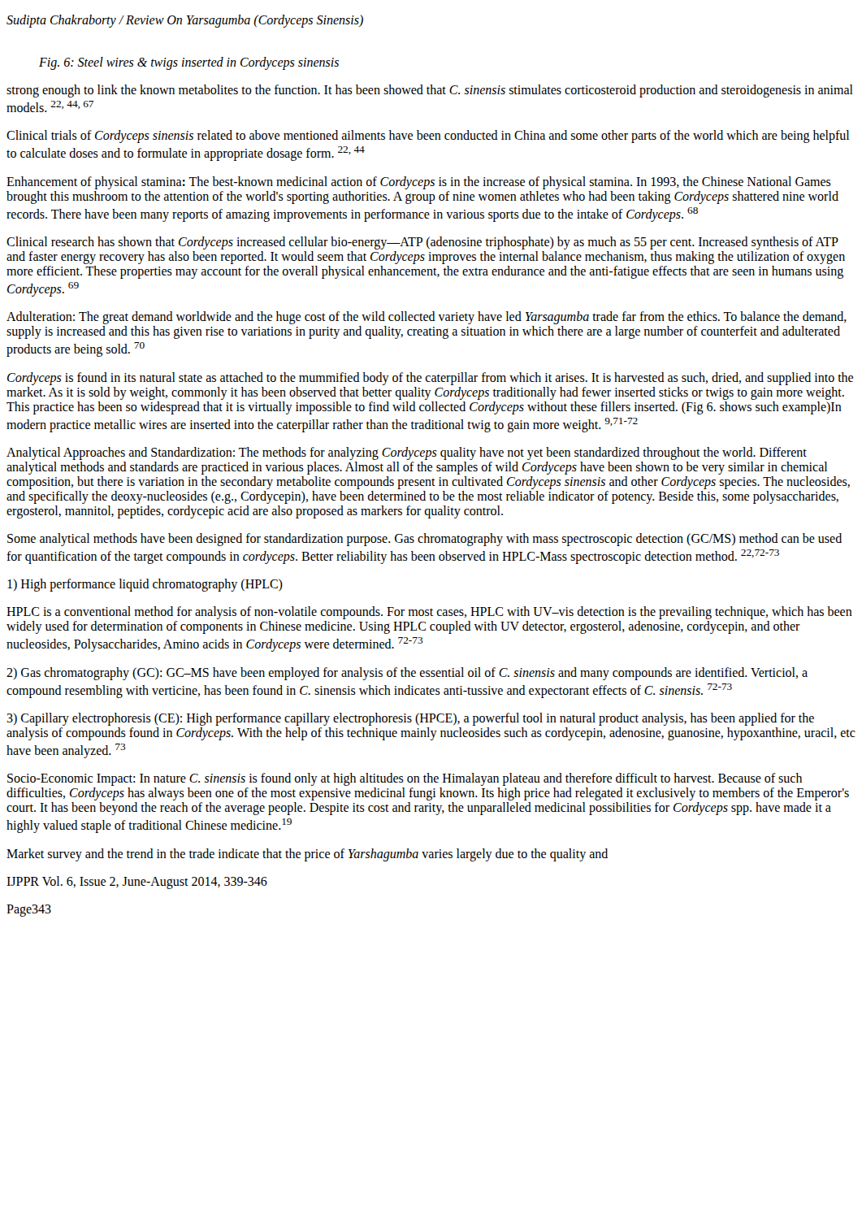Sudipta Chakraborty / Review On Yarsagumba (Cordyceps Sinensis)
Fig. 6: Steel wires & twigs inserted in Cordyceps sinensis
strong enough to link the known metabolites to the function. It has been showed that C. sinensis stimulates corticosteroid production and steroidogenesis in animal models. 22, 44, 67
Clinical trials of Cordyceps sinensis related to above mentioned ailments have been conducted in China and some other parts of the world which are being helpful to calculate doses and to formulate in appropriate dosage form. 22, 44
Enhancement of physical stamina: The best-known medicinal action of Cordyceps is in the increase of physical stamina. In 1993, the Chinese National Games brought this mushroom to the attention of the world's sporting authorities. A group of nine women athletes who had been taking Cordyceps shattered nine world records. There have been many reports of amazing improvements in performance in various sports due to the intake of Cordyceps. 68
Clinical research has shown that Cordyceps increased cellular bio-energy—ATP (adenosine triphosphate) by as much as 55 per cent. Increased synthesis of ATP and faster energy recovery has also been reported. It would seem that Cordyceps improves the internal balance mechanism, thus making the utilization of oxygen more efficient. These properties may account for the overall physical enhancement, the extra endurance and the anti-fatigue effects that are seen in humans using Cordyceps. 69
Adulteration: The great demand worldwide and the huge cost of the wild collected variety have led Yarsagumba trade far from the ethics. To balance the demand, supply is increased and this has given rise to variations in purity and quality, creating a situation in which there are a large number of counterfeit and adulterated products are being sold. 70
Cordyceps is found in its natural state as attached to the mummified body of the caterpillar from which it arises. It is harvested as such, dried, and supplied into the market. As it is sold by weight, commonly it has been observed that better quality Cordyceps traditionally had fewer inserted sticks or twigs to gain more weight. This practice has been so widespread that it is virtually impossible to find wild collected Cordyceps without these fillers inserted. (Fig 6. shows such example)In modern practice metallic wires are inserted into the caterpillar rather than the traditional twig to gain more weight. 9,71-72
Analytical Approaches and Standardization: The methods for analyzing Cordyceps quality have not yet been standardized throughout the world. Different analytical methods and standards are practiced in various places. Almost all of the samples of wild Cordyceps have been shown to be very similar in chemical composition, but there is variation in the secondary metabolite compounds present in cultivated Cordyceps sinensis and other Cordyceps species. The nucleosides, and specifically the deoxy-nucleosides (e.g., Cordycepin), have been determined to be the most reliable indicator of potency. Beside this, some polysaccharides, ergosterol, mannitol, peptides, cordycepic acid are also proposed as markers for quality control.
Some analytical methods have been designed for standardization purpose. Gas chromatography with mass spectroscopic detection (GC/MS) method can be used for quantification of the target compounds in cordyceps. Better reliability has been observed in HPLC-Mass spectroscopic detection method. 22,72-73
1) High performance liquid chromatography (HPLC)
HPLC is a conventional method for analysis of non-volatile compounds. For most cases, HPLC with UV–vis detection is the prevailing technique, which has been widely used for determination of components in Chinese medicine. Using HPLC coupled with UV detector, ergosterol, adenosine, cordycepin, and other nucleosides, Polysaccharides, Amino acids in Cordyceps were determined. 72-73
2) Gas chromatography (GC): GC–MS have been employed for analysis of the essential oil of C. sinensis and many compounds are identified. Verticiol, a compound resembling with verticine, has been found in C. sinensis which indicates anti-tussive and expectorant effects of C. sinensis. 72-73
3) Capillary electrophoresis (CE): High performance capillary electrophoresis (HPCE), a powerful tool in natural product analysis, has been applied for the analysis of compounds found in Cordyceps. With the help of this technique mainly nucleosides such as cordycepin, adenosine, guanosine, hypoxanthine, uracil, etc have been analyzed. 73
Socio-Economic Impact: In nature C. sinensis is found only at high altitudes on the Himalayan plateau and therefore difficult to harvest. Because of such difficulties, Cordyceps has always been one of the most expensive medicinal fungi known. Its high price had relegated it exclusively to members of the Emperor's court. It has been beyond the reach of the average people. Despite its cost and rarity, the unparalleled medicinal possibilities for Cordyceps spp. have made it a highly valued staple of traditional Chinese medicine.19
Market survey and the trend in the trade indicate that the price of Yarshagumba varies largely due to the quality and
IJPPR Vol. 6, Issue 2, June-August 2014, 339-346
Page343